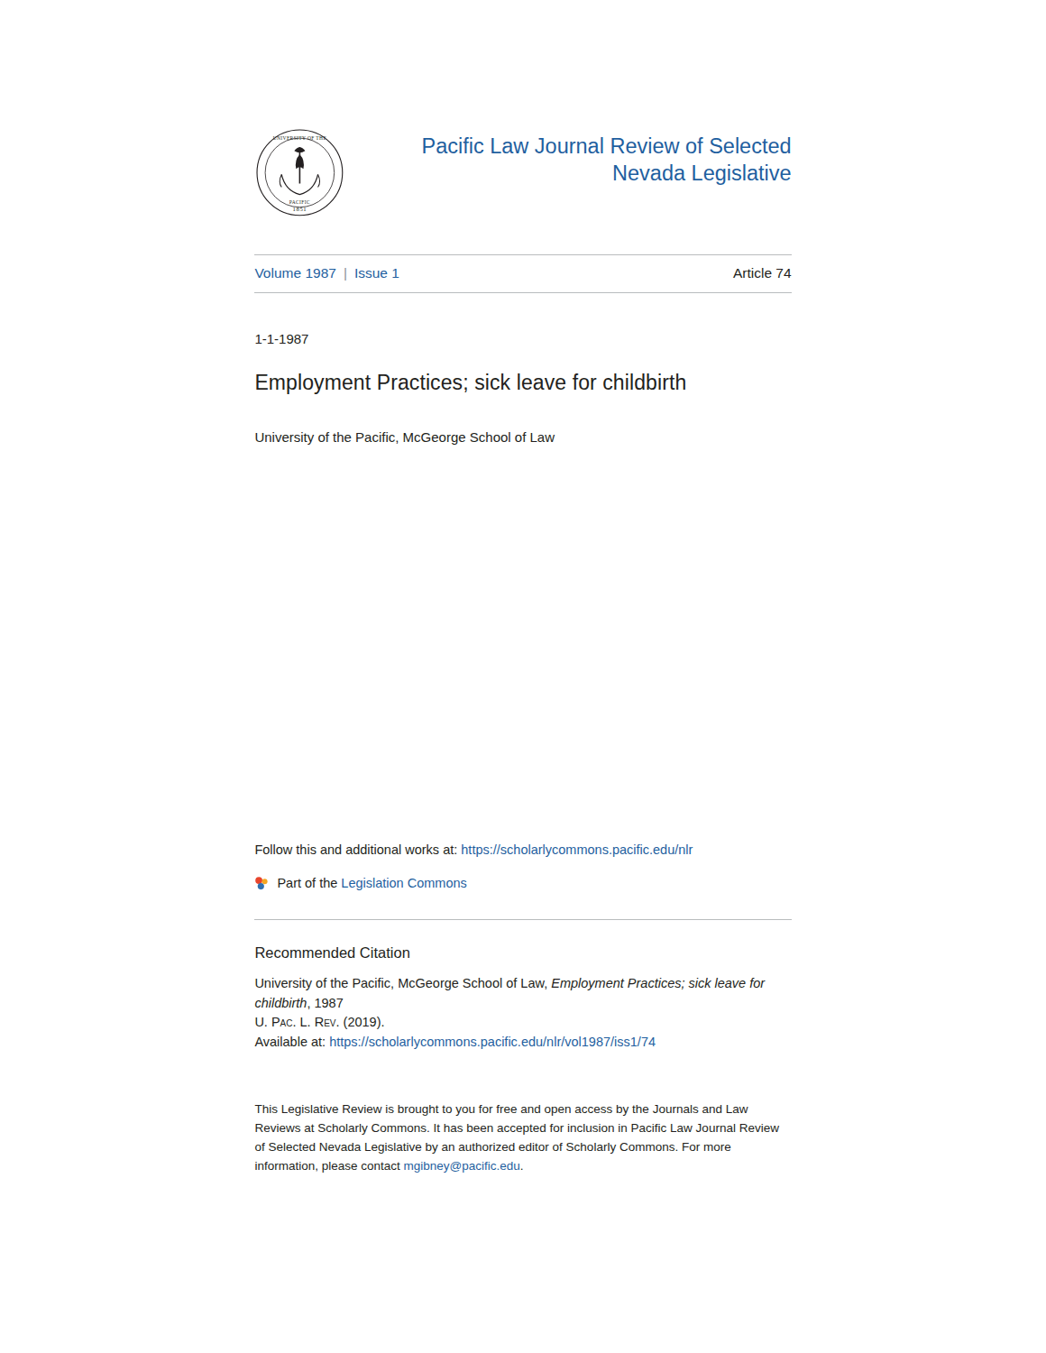UNIVERSITY OF THE 1851 PACIFIC
Pacific Law Journal Review of Selected Nevada Legislative
Volume 1987|Issue 1
Article 74
1-1-1987
Employment Practices; sick leave for childbirth
University of the Pacific, McGeorge School of Law
Follow this and additional works at: https://scholarlycommons.pacific.edu/nlr
Part of the Legislation Commons
Recommended Citation
University of the Pacific, McGeorge School of Law, Employment Practices; sick leave for childbirth, 1987
U. Pac. L. Rev. (2019).
Available at: https://scholarlycommons.pacific.edu/nlr/vol1987/iss1/74
This Legislative Review is brought to you for free and open access by the Journals and Law Reviews at Scholarly Commons. It has been accepted for inclusion in Pacific Law Journal Review of Selected Nevada Legislative by an authorized editor of Scholarly Commons. For more information, please contact mgibney@pacific.edu.